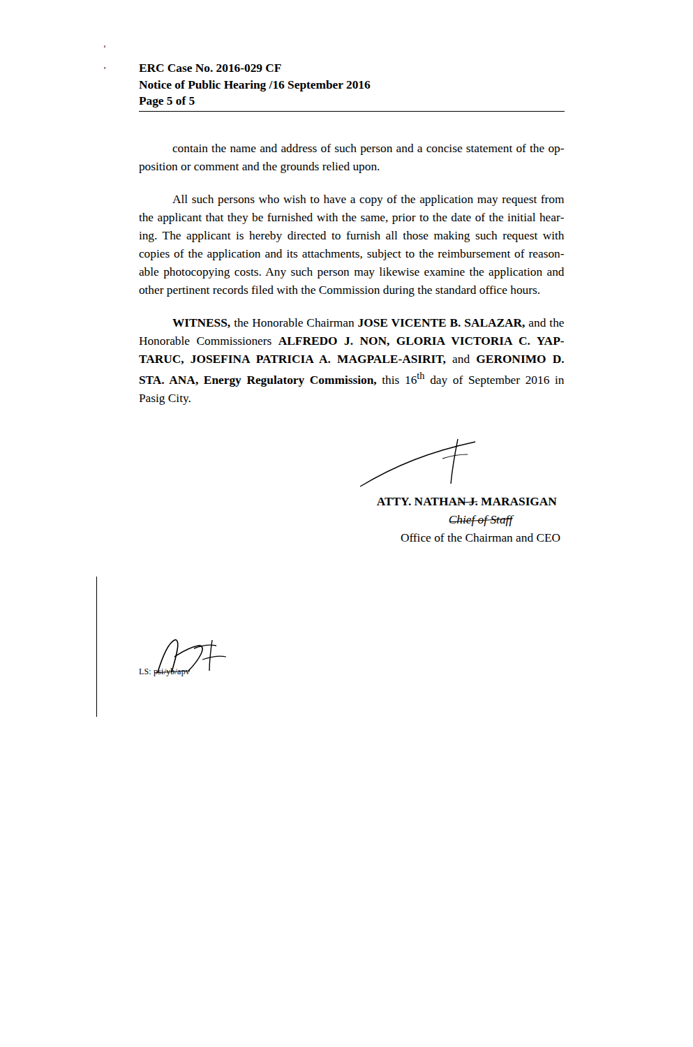‘ ’
ERC Case No. 2016-029 CF
Notice of Public Hearing /16 September 2016
Page 5 of 5
contain the name and address of such person and a concise statement of the opposition or comment and the grounds relied upon.
All such persons who wish to have a copy of the application may request from the applicant that they be furnished with the same, prior to the date of the initial hearing. The applicant is hereby directed to furnish all those making such request with copies of the application and its attachments, subject to the reimbursement of reasonable photocopying costs. Any such person may likewise examine the application and other pertinent records filed with the Commission during the standard office hours.
WITNESS, the Honorable Chairman JOSE VICENTE B. SALAZAR, and the Honorable Commissioners ALFREDO J. NON, GLORIA VICTORIA C. YAP-TARUC, JOSEFINA PATRICIA A. MAGPALE-ASIRIT, and GERONIMO D. STA. ANA, Energy Regulatory Commission, this 16th day of September 2016 in Pasig City.
ATTY. NATHAN J. MARASIGAN
Chief of Staff
Office of the Chairman and CEO
LS: psi/yb/apv